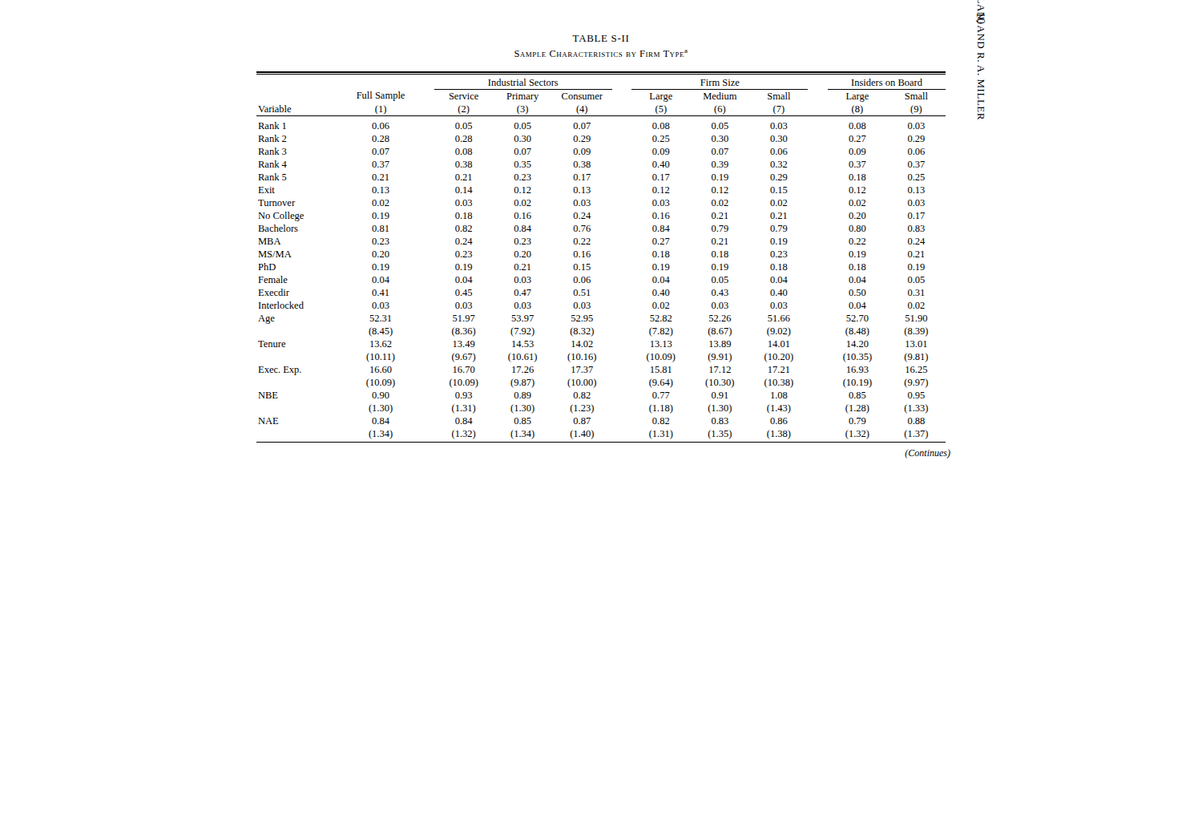10
G.-L. GAYLE, L. GOLAN, AND R. A. MILLER
TABLE S-II
Sample Characteristics by Firm Typea
| | | | Industrial Sectors | | Firm Size | | Insiders on Board |
| | Full Sample | | Service | Primary | Consumer | | Large | Medium | Small | | Large | Small |
| Variable | (1) | | (2) | (3) | (4) | | (5) | (6) | (7) | | (8) | (9) |
| Rank 1 | 0.06 | | 0.05 | 0.05 | 0.07 | | 0.08 | 0.05 | 0.03 | | 0.08 | 0.03 |
| Rank 2 | 0.28 | | 0.28 | 0.30 | 0.29 | | 0.25 | 0.30 | 0.30 | | 0.27 | 0.29 |
| Rank 3 | 0.07 | | 0.08 | 0.07 | 0.09 | | 0.09 | 0.07 | 0.06 | | 0.09 | 0.06 |
| Rank 4 | 0.37 | | 0.38 | 0.35 | 0.38 | | 0.40 | 0.39 | 0.32 | | 0.37 | 0.37 |
| Rank 5 | 0.21 | | 0.21 | 0.23 | 0.17 | | 0.17 | 0.19 | 0.29 | | 0.18 | 0.25 |
| Exit | 0.13 | | 0.14 | 0.12 | 0.13 | | 0.12 | 0.12 | 0.15 | | 0.12 | 0.13 |
| Turnover | 0.02 | | 0.03 | 0.02 | 0.03 | | 0.03 | 0.02 | 0.02 | | 0.02 | 0.03 |
| No College | 0.19 | | 0.18 | 0.16 | 0.24 | | 0.16 | 0.21 | 0.21 | | 0.20 | 0.17 |
| Bachelors | 0.81 | | 0.82 | 0.84 | 0.76 | | 0.84 | 0.79 | 0.79 | | 0.80 | 0.83 |
| MBA | 0.23 | | 0.24 | 0.23 | 0.22 | | 0.27 | 0.21 | 0.19 | | 0.22 | 0.24 |
| MS/MA | 0.20 | | 0.23 | 0.20 | 0.16 | | 0.18 | 0.18 | 0.23 | | 0.19 | 0.21 |
| PhD | 0.19 | | 0.19 | 0.21 | 0.15 | | 0.19 | 0.19 | 0.18 | | 0.18 | 0.19 |
| Female | 0.04 | | 0.04 | 0.03 | 0.06 | | 0.04 | 0.05 | 0.04 | | 0.04 | 0.05 |
| Execdir | 0.41 | | 0.45 | 0.47 | 0.51 | | 0.40 | 0.43 | 0.40 | | 0.50 | 0.31 |
| Interlocked | 0.03 | | 0.03 | 0.03 | 0.03 | | 0.02 | 0.03 | 0.03 | | 0.04 | 0.02 |
| Age | 52.31 | | 51.97 | 53.97 | 52.95 | | 52.82 | 52.26 | 51.66 | | 52.70 | 51.90 |
| | (8.45) | | (8.36) | (7.92) | (8.32) | | (7.82) | (8.67) | (9.02) | | (8.48) | (8.39) |
| Tenure | 13.62 | | 13.49 | 14.53 | 14.02 | | 13.13 | 13.89 | 14.01 | | 14.20 | 13.01 |
| | (10.11) | | (9.67) | (10.61) | (10.16) | | (10.09) | (9.91) | (10.20) | | (10.35) | (9.81) |
| Exec. Exp. | 16.60 | | 16.70 | 17.26 | 17.37 | | 15.81 | 17.12 | 17.21 | | 16.93 | 16.25 |
| | (10.09) | | (10.09) | (9.87) | (10.00) | | (9.64) | (10.30) | (10.38) | | (10.19) | (9.97) |
| NBE | 0.90 | | 0.93 | 0.89 | 0.82 | | 0.77 | 0.91 | 1.08 | | 0.85 | 0.95 |
| | (1.30) | | (1.31) | (1.30) | (1.23) | | (1.18) | (1.30) | (1.43) | | (1.28) | (1.33) |
| NAE | 0.84 | | 0.84 | 0.85 | 0.87 | | 0.82 | 0.83 | 0.86 | | 0.79 | 0.88 |
| | (1.34) | | (1.32) | (1.34) | (1.40) | | (1.31) | (1.35) | (1.38) | | (1.32) | (1.37) |
(Continues)